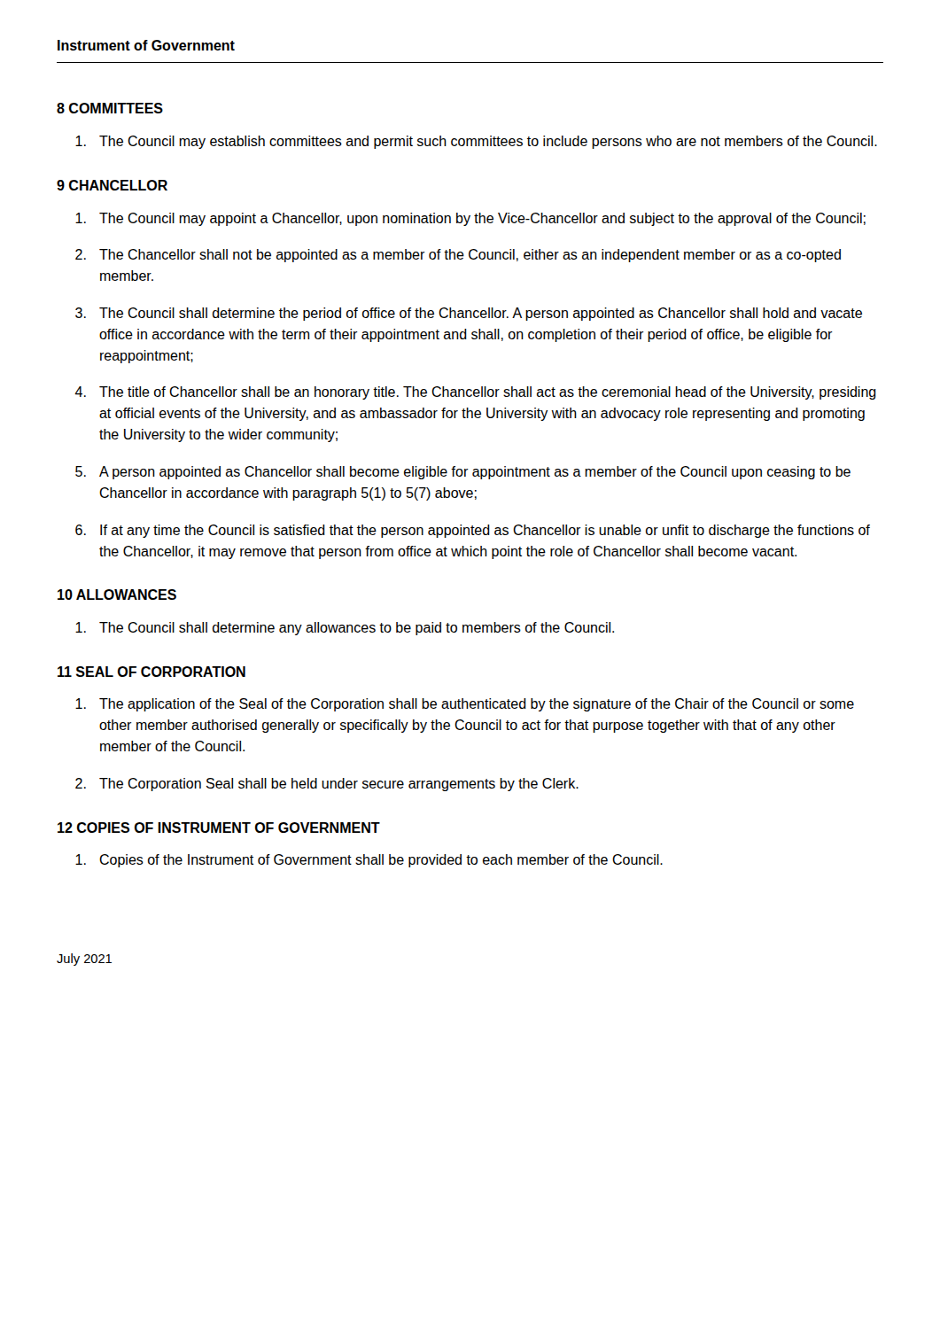Instrument of Government
8 COMMITTEES
The Council may establish committees and permit such committees to include persons who are not members of the Council.
9 CHANCELLOR
The Council may appoint a Chancellor, upon nomination by the Vice-Chancellor and subject to the approval of the Council;
The Chancellor shall not be appointed as a member of the Council, either as an independent member or as a co-opted member.
The Council shall determine the period of office of the Chancellor. A person appointed as Chancellor shall hold and vacate office in accordance with the term of their appointment and shall, on completion of their period of office, be eligible for reappointment;
The title of Chancellor shall be an honorary title. The Chancellor shall act as the ceremonial head of the University, presiding at official events of the University, and as ambassador for the University with an advocacy role representing and promoting the University to the wider community;
A person appointed as Chancellor shall become eligible for appointment as a member of the Council upon ceasing to be Chancellor in accordance with paragraph 5(1) to 5(7) above;
If at any time the Council is satisfied that the person appointed as Chancellor is unable or unfit to discharge the functions of the Chancellor, it may remove that person from office at which point the role of Chancellor shall become vacant.
10 ALLOWANCES
The Council shall determine any allowances to be paid to members of the Council.
11 SEAL OF CORPORATION
The application of the Seal of the Corporation shall be authenticated by the signature of the Chair of the Council or some other member authorised generally or specifically by the Council to act for that purpose together with that of any other member of the Council.
The Corporation Seal shall be held under secure arrangements by the Clerk.
12 COPIES OF INSTRUMENT OF GOVERNMENT
Copies of the Instrument of Government shall be provided to each member of the Council.
July 2021